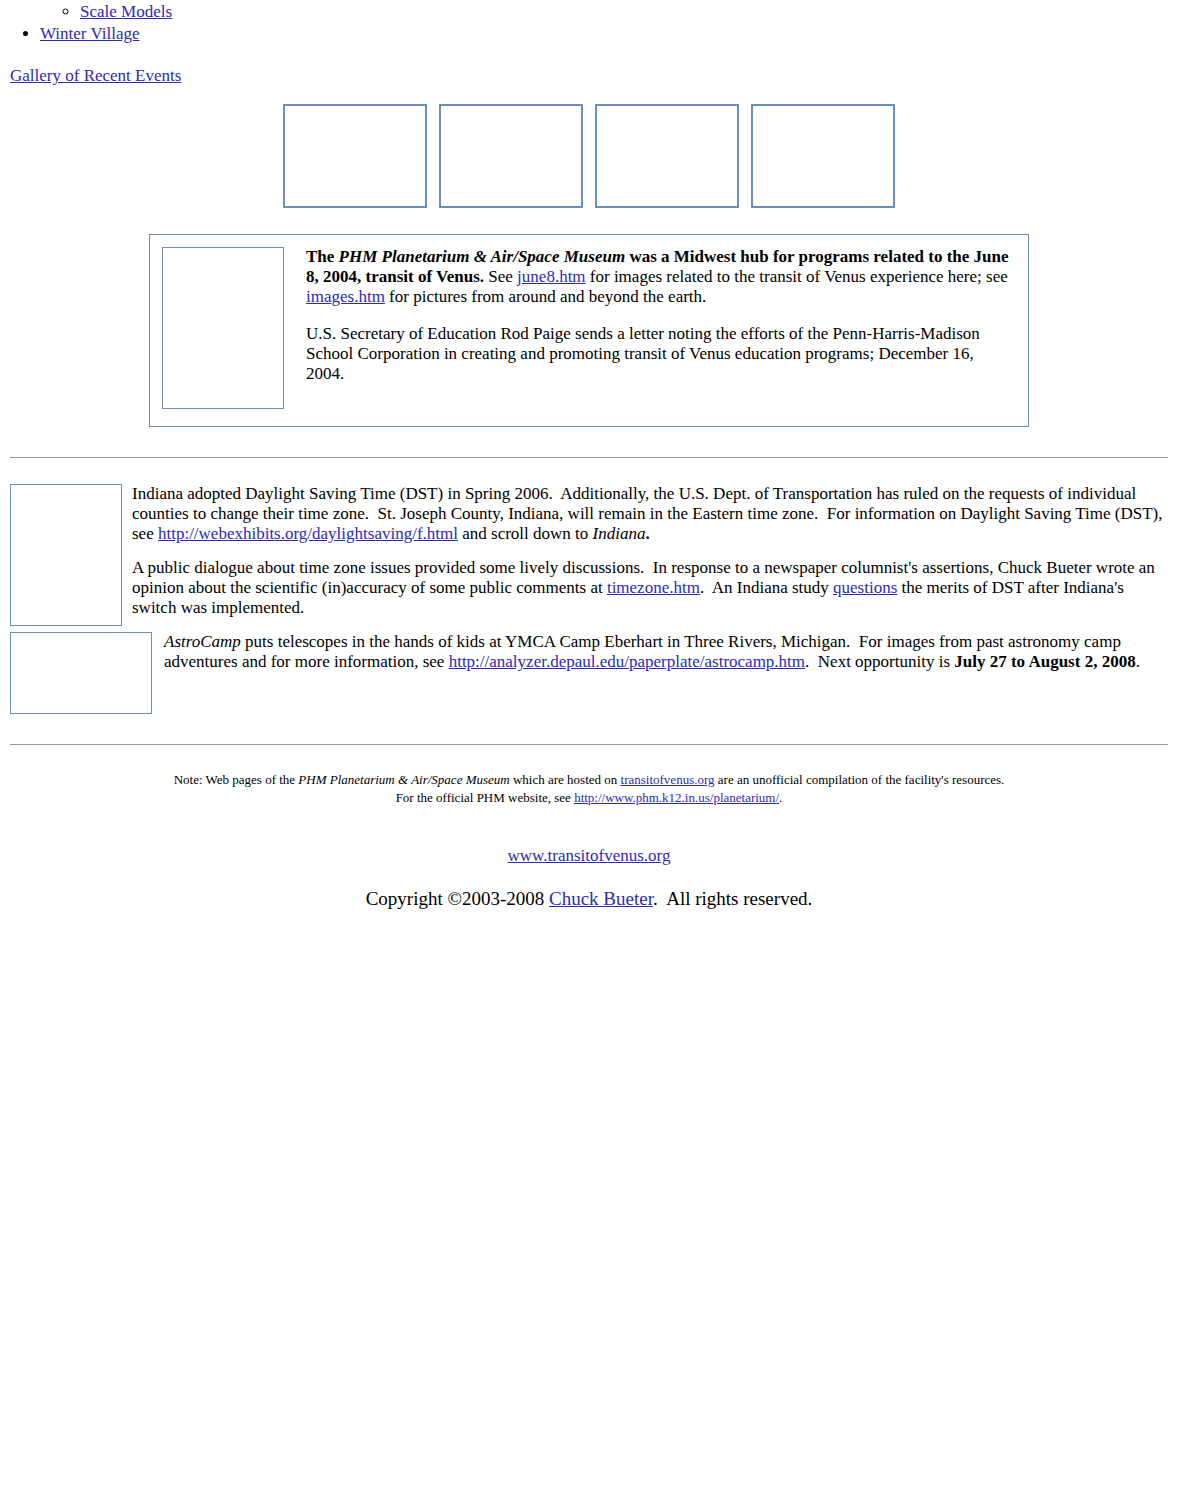Scale Models
Winter Village
Gallery of Recent Events
| | The PHM Planetarium & Air/Space Museum was a Midwest hub for programs related to the June 8, 2004, transit of Venus. See june8.htm for images related to the transit of Venus experience here; see images.htm for pictures from around and beyond the earth. U.S. Secretary of Education Rod Paige sends a letter noting the efforts of the Penn-Harris-Madison School Corporation in creating and promoting transit of Venus education programs; December 16, 2004. |
Indiana adopted Daylight Saving Time (DST) in Spring 2006. Additionally, the U.S. Dept. of Transportation has ruled on the requests of individual counties to change their time zone. St. Joseph County, Indiana, will remain in the Eastern time zone. For information on Daylight Saving Time (DST), see http://webexhibits.org/daylightsaving/f.html and scroll down to Indiana.
A public dialogue about time zone issues provided some lively discussions. In response to a newspaper columnist's assertions, Chuck Bueter wrote an opinion about the scientific (in)accuracy of some public comments at timezone.htm. An Indiana study questions the merits of DST after Indiana's switch was implemented.
AstroCamp puts telescopes in the hands of kids at YMCA Camp Eberhart in Three Rivers, Michigan. For images from past astronomy camp adventures and for more information, see http://analyzer.depaul.edu/paperplate/astrocamp.htm. Next opportunity is July 27 to August 2, 2008.
Note: Web pages of the PHM Planetarium & Air/Space Museum which are hosted on transitofvenus.org are an unofficial compilation of the facility's resources.
For the official PHM website, see http://www.phm.k12.in.us/planetarium/.
www.transitofvenus.org
Copyright ©2003-2008 Chuck Bueter. All rights reserved.